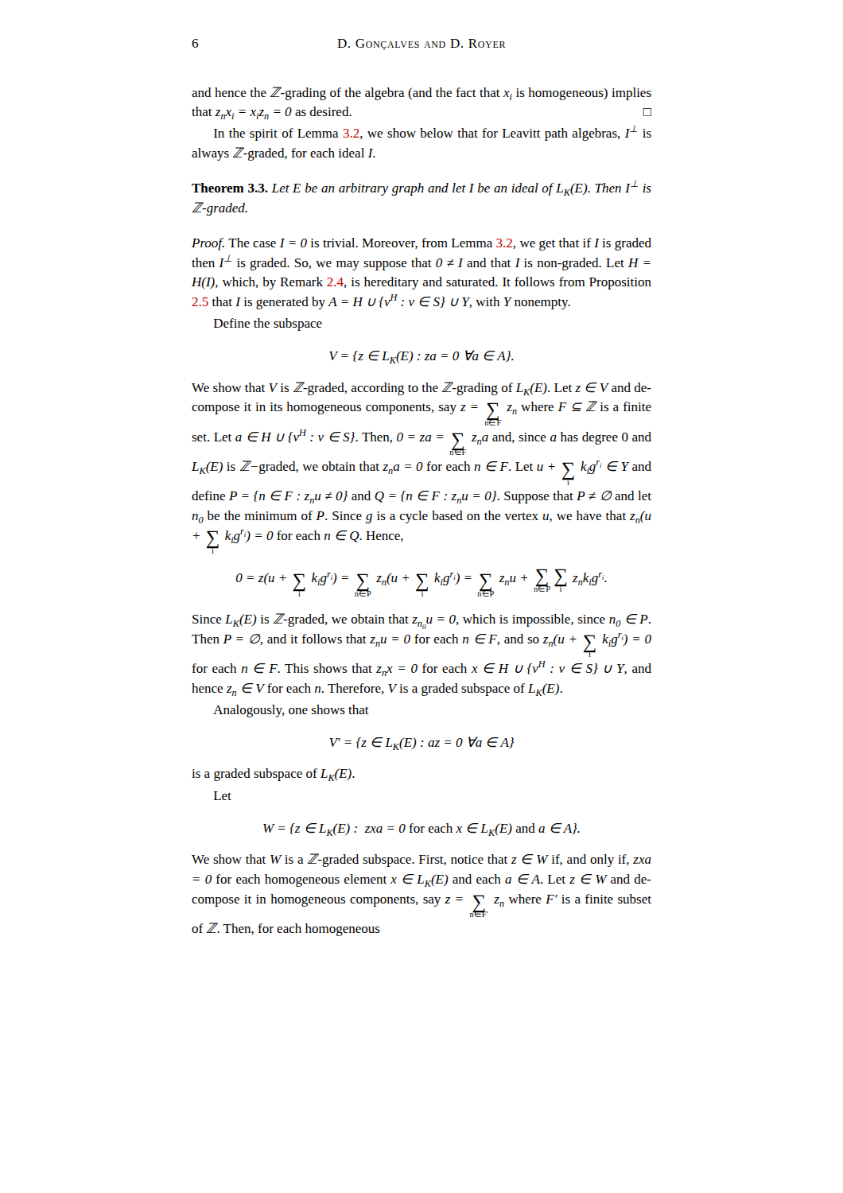6 D. Gonçalves and D. Royer 6
and hence the ℤ-grading of the algebra (and the fact that xi is homogeneous) implies that znxi = xizn = 0 as desired. □
In the spirit of Lemma 3.2, we show below that for Leavitt path algebras, I⊥ is always ℤ-graded, for each ideal I.
Theorem 3.3. Let E be an arbitrary graph and let I be an ideal of LK(E). Then I⊥ is ℤ-graded.
Proof. The case I = 0 is trivial. Moreover, from Lemma 3.2, we get that if I is graded then I⊥ is graded. So, we may suppose that 0 ≠ I and that I is non-graded. Let H = H(I), which, by Remark 2.4, is hereditary and saturated. It follows from Proposition 2.5 that I is generated by A = H ∪ {vH : v ∈ S} ∪ Y, with Y nonempty.
Define the subspace
V = {z ∈ LK(E) : za = 0 ∀a ∈ A}.
We show that V is ℤ-graded, according to the ℤ-grading of LK(E). Let z ∈ V and decompose it in its homogeneous components, say z = ∑n∈F zn where F ⊆ ℤ is a finite set. Let a ∈ H ∪ {vH : v ∈ S}. Then, 0 = za = ∑n∈F zna and, since a has degree 0 and LK(E) is ℤ−graded, we obtain that zna = 0 for each n ∈ F. Let u + ∑i kigri ∈ Y and define P = {n ∈ F : znu ≠ 0} and Q = {n ∈ F : znu = 0}. Suppose that P ≠ ∅ and let n0 be the minimum of P. Since g is a cycle based on the vertex u, we have that zn(u + ∑i kigri) = 0 for each n ∈ Q. Hence,
0 = z(u + ∑i kigri) = ∑n∈P zn(u + ∑i kigri) = ∑n∈P znu + ∑n∈P∑i znkigri.
Since LK(E) is ℤ-graded, we obtain that zn0u = 0, which is impossible, since n0 ∈ P. Then P = ∅, and it follows that znu = 0 for each n ∈ F, and so zn(u + ∑i kigri) = 0 for each n ∈ F. This shows that znx = 0 for each x ∈ H ∪ {vH : v ∈ S} ∪ Y, and hence zn ∈ V for each n. Therefore, V is a graded subspace of LK(E).
Analogously, one shows that
V′ = {z ∈ LK(E) : az = 0 ∀a ∈ A}
is a graded subspace of LK(E).
Let
W = {z ∈ LK(E) : zxa = 0 for each x ∈ LK(E) and a ∈ A}.
We show that W is a ℤ-graded subspace. First, notice that z ∈ W if, and only if, zxa = 0 for each homogeneous element x ∈ LK(E) and each a ∈ A. Let z ∈ W and decompose it in homogeneous components, say z = ∑n∈F′ zn where F′ is a finite subset of ℤ. Then, for each homogeneous